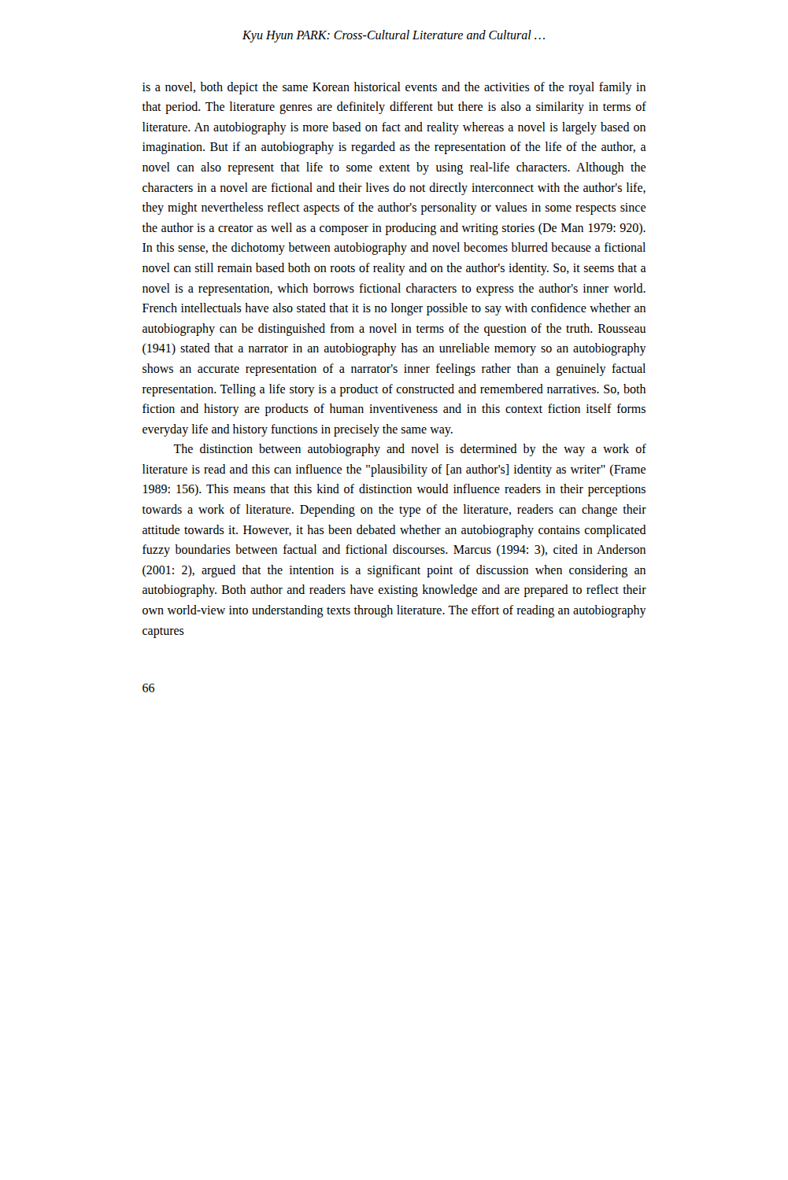Kyu Hyun PARK: Cross-Cultural Literature and Cultural …
is a novel, both depict the same Korean historical events and the activities of the royal family in that period. The literature genres are definitely different but there is also a similarity in terms of literature. An autobiography is more based on fact and reality whereas a novel is largely based on imagination. But if an autobiography is regarded as the representation of the life of the author, a novel can also represent that life to some extent by using real-life characters. Although the characters in a novel are fictional and their lives do not directly interconnect with the author's life, they might nevertheless reflect aspects of the author's personality or values in some respects since the author is a creator as well as a composer in producing and writing stories (De Man 1979: 920). In this sense, the dichotomy between autobiography and novel becomes blurred because a fictional novel can still remain based both on roots of reality and on the author's identity. So, it seems that a novel is a representation, which borrows fictional characters to express the author's inner world. French intellectuals have also stated that it is no longer possible to say with confidence whether an autobiography can be distinguished from a novel in terms of the question of the truth. Rousseau (1941) stated that a narrator in an autobiography has an unreliable memory so an autobiography shows an accurate representation of a narrator's inner feelings rather than a genuinely factual representation. Telling a life story is a product of constructed and remembered narratives. So, both fiction and history are products of human inventiveness and in this context fiction itself forms everyday life and history functions in precisely the same way.
The distinction between autobiography and novel is determined by the way a work of literature is read and this can influence the "plausibility of [an author's] identity as writer" (Frame 1989: 156). This means that this kind of distinction would influence readers in their perceptions towards a work of literature. Depending on the type of the literature, readers can change their attitude towards it. However, it has been debated whether an autobiography contains complicated fuzzy boundaries between factual and fictional discourses. Marcus (1994: 3), cited in Anderson (2001: 2), argued that the intention is a significant point of discussion when considering an autobiography. Both author and readers have existing knowledge and are prepared to reflect their own world-view into understanding texts through literature. The effort of reading an autobiography captures
66